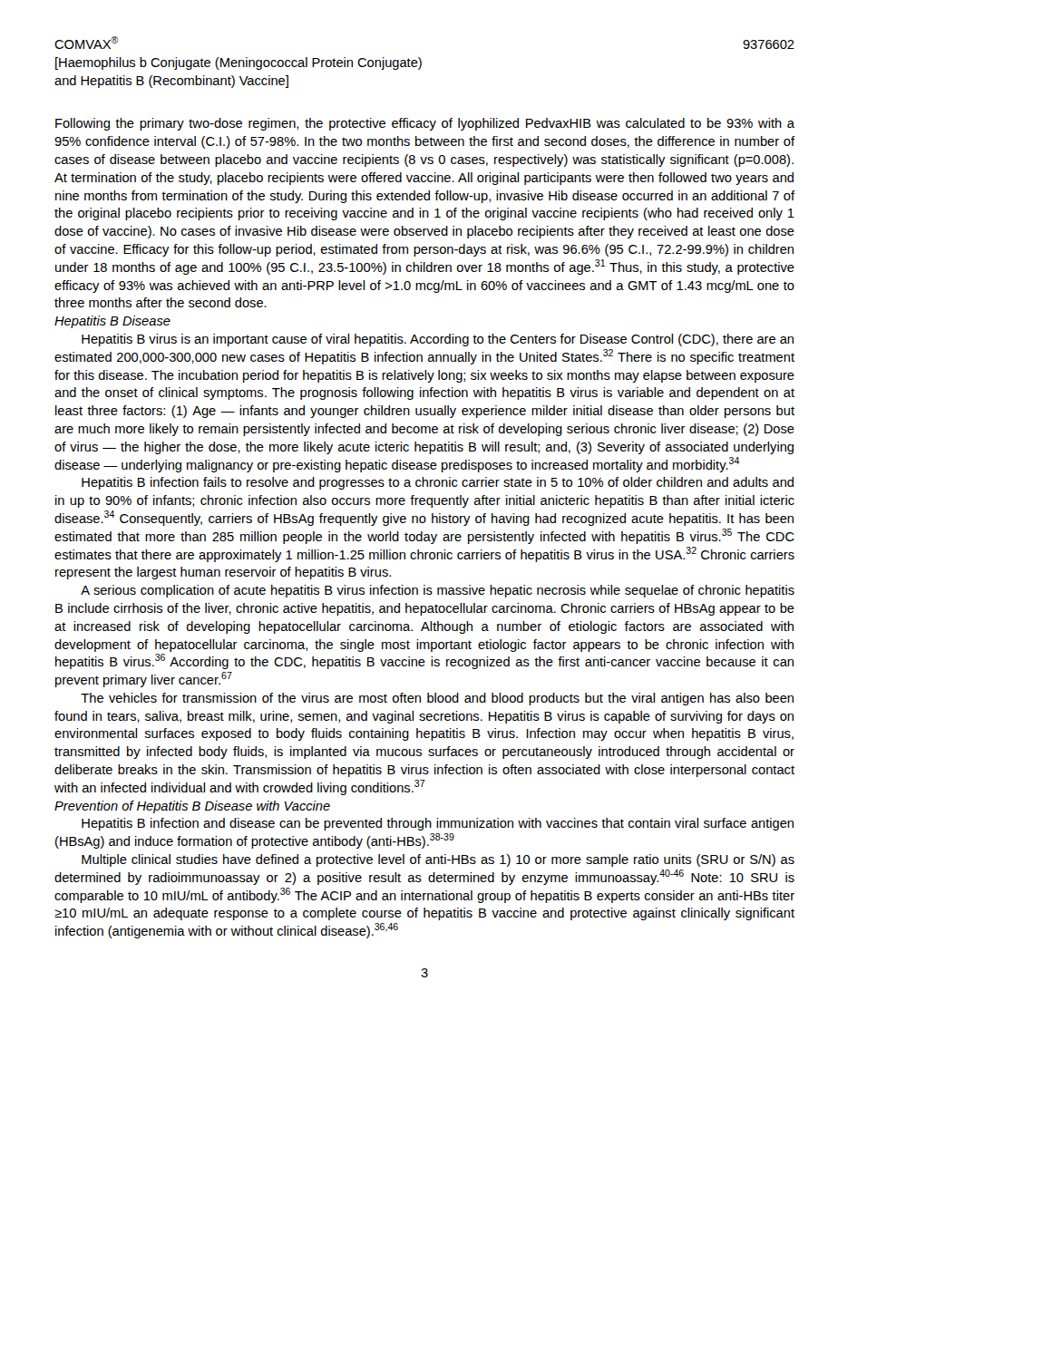COMVAX® 9376602
[Haemophilus b Conjugate (Meningococcal Protein Conjugate)
and Hepatitis B (Recombinant) Vaccine]
Following the primary two-dose regimen, the protective efficacy of lyophilized PedvaxHIB was calculated to be 93% with a 95% confidence interval (C.I.) of 57-98%. In the two months between the first and second doses, the difference in number of cases of disease between placebo and vaccine recipients (8 vs 0 cases, respectively) was statistically significant (p=0.008). At termination of the study, placebo recipients were offered vaccine. All original participants were then followed two years and nine months from termination of the study. During this extended follow-up, invasive Hib disease occurred in an additional 7 of the original placebo recipients prior to receiving vaccine and in 1 of the original vaccine recipients (who had received only 1 dose of vaccine). No cases of invasive Hib disease were observed in placebo recipients after they received at least one dose of vaccine. Efficacy for this follow-up period, estimated from person-days at risk, was 96.6% (95 C.I., 72.2-99.9%) in children under 18 months of age and 100% (95 C.I., 23.5-100%) in children over 18 months of age.31 Thus, in this study, a protective efficacy of 93% was achieved with an anti-PRP level of >1.0 mcg/mL in 60% of vaccinees and a GMT of 1.43 mcg/mL one to three months after the second dose.
Hepatitis B Disease
Hepatitis B virus is an important cause of viral hepatitis. According to the Centers for Disease Control (CDC), there are an estimated 200,000-300,000 new cases of Hepatitis B infection annually in the United States.32 There is no specific treatment for this disease. The incubation period for hepatitis B is relatively long; six weeks to six months may elapse between exposure and the onset of clinical symptoms. The prognosis following infection with hepatitis B virus is variable and dependent on at least three factors: (1) Age — infants and younger children usually experience milder initial disease than older persons but are much more likely to remain persistently infected and become at risk of developing serious chronic liver disease; (2) Dose of virus — the higher the dose, the more likely acute icteric hepatitis B will result; and, (3) Severity of associated underlying disease — underlying malignancy or pre-existing hepatic disease predisposes to increased mortality and morbidity.34
Hepatitis B infection fails to resolve and progresses to a chronic carrier state in 5 to 10% of older children and adults and in up to 90% of infants; chronic infection also occurs more frequently after initial anicteric hepatitis B than after initial icteric disease.34 Consequently, carriers of HBsAg frequently give no history of having had recognized acute hepatitis. It has been estimated that more than 285 million people in the world today are persistently infected with hepatitis B virus.35 The CDC estimates that there are approximately 1 million-1.25 million chronic carriers of hepatitis B virus in the USA.32 Chronic carriers represent the largest human reservoir of hepatitis B virus.
A serious complication of acute hepatitis B virus infection is massive hepatic necrosis while sequelae of chronic hepatitis B include cirrhosis of the liver, chronic active hepatitis, and hepatocellular carcinoma. Chronic carriers of HBsAg appear to be at increased risk of developing hepatocellular carcinoma. Although a number of etiologic factors are associated with development of hepatocellular carcinoma, the single most important etiologic factor appears to be chronic infection with hepatitis B virus.36 According to the CDC, hepatitis B vaccine is recognized as the first anti-cancer vaccine because it can prevent primary liver cancer.67
The vehicles for transmission of the virus are most often blood and blood products but the viral antigen has also been found in tears, saliva, breast milk, urine, semen, and vaginal secretions. Hepatitis B virus is capable of surviving for days on environmental surfaces exposed to body fluids containing hepatitis B virus. Infection may occur when hepatitis B virus, transmitted by infected body fluids, is implanted via mucous surfaces or percutaneously introduced through accidental or deliberate breaks in the skin. Transmission of hepatitis B virus infection is often associated with close interpersonal contact with an infected individual and with crowded living conditions.37
Prevention of Hepatitis B Disease with Vaccine
Hepatitis B infection and disease can be prevented through immunization with vaccines that contain viral surface antigen (HBsAg) and induce formation of protective antibody (anti-HBs).38-39
Multiple clinical studies have defined a protective level of anti-HBs as 1) 10 or more sample ratio units (SRU or S/N) as determined by radioimmunoassay or 2) a positive result as determined by enzyme immunoassay.40-46 Note: 10 SRU is comparable to 10 mIU/mL of antibody.36 The ACIP and an international group of hepatitis B experts consider an anti-HBs titer ≥10 mIU/mL an adequate response to a complete course of hepatitis B vaccine and protective against clinically significant infection (antigenemia with or without clinical disease).36,46
3